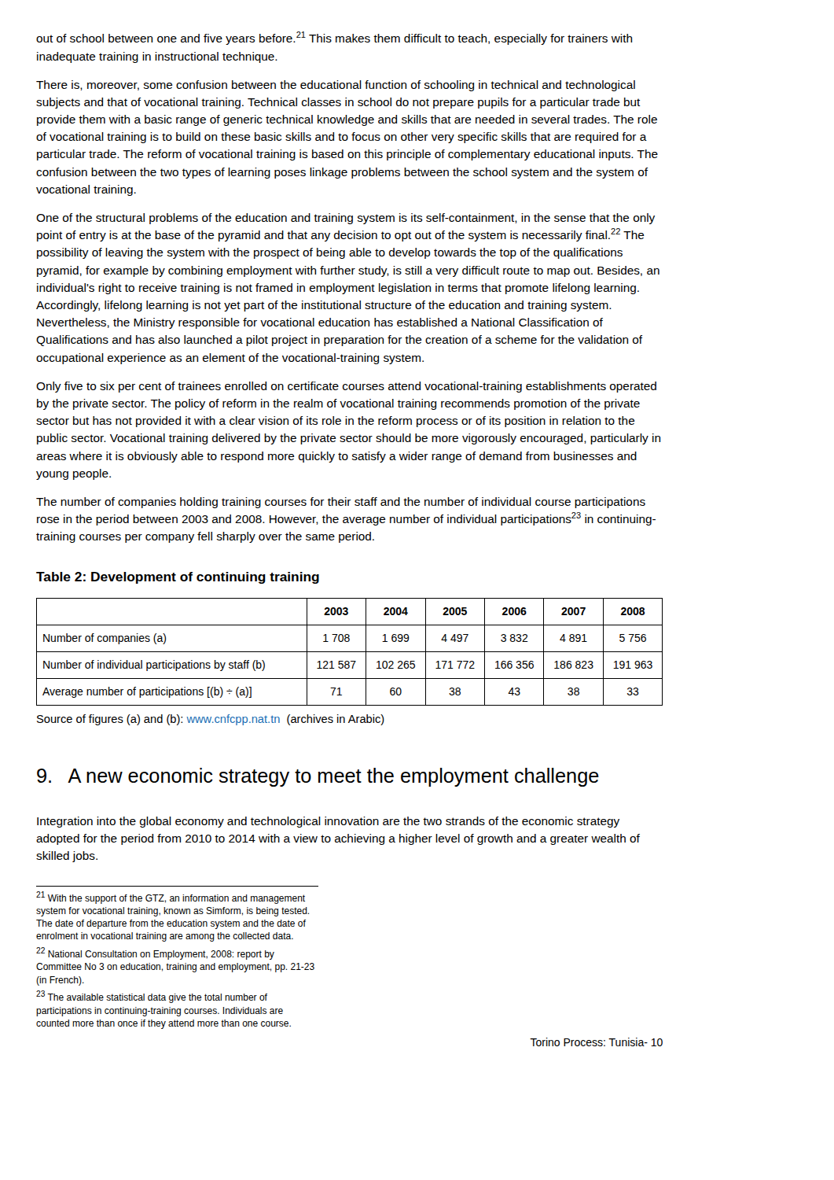out of school between one and five years before.21 This makes them difficult to teach, especially for trainers with inadequate training in instructional technique.
There is, moreover, some confusion between the educational function of schooling in technical and technological subjects and that of vocational training. Technical classes in school do not prepare pupils for a particular trade but provide them with a basic range of generic technical knowledge and skills that are needed in several trades. The role of vocational training is to build on these basic skills and to focus on other very specific skills that are required for a particular trade. The reform of vocational training is based on this principle of complementary educational inputs. The confusion between the two types of learning poses linkage problems between the school system and the system of vocational training.
One of the structural problems of the education and training system is its self-containment, in the sense that the only point of entry is at the base of the pyramid and that any decision to opt out of the system is necessarily final.22 The possibility of leaving the system with the prospect of being able to develop towards the top of the qualifications pyramid, for example by combining employment with further study, is still a very difficult route to map out. Besides, an individual's right to receive training is not framed in employment legislation in terms that promote lifelong learning. Accordingly, lifelong learning is not yet part of the institutional structure of the education and training system. Nevertheless, the Ministry responsible for vocational education has established a National Classification of Qualifications and has also launched a pilot project in preparation for the creation of a scheme for the validation of occupational experience as an element of the vocational-training system.
Only five to six per cent of trainees enrolled on certificate courses attend vocational-training establishments operated by the private sector. The policy of reform in the realm of vocational training recommends promotion of the private sector but has not provided it with a clear vision of its role in the reform process or of its position in relation to the public sector. Vocational training delivered by the private sector should be more vigorously encouraged, particularly in areas where it is obviously able to respond more quickly to satisfy a wider range of demand from businesses and young people.
The number of companies holding training courses for their staff and the number of individual course participations rose in the period between 2003 and 2008. However, the average number of individual participations23 in continuing-training courses per company fell sharply over the same period.
Table 2: Development of continuing training
| | 2003 | 2004 | 2005 | 2006 | 2007 | 2008 |
| --- | --- | --- | --- | --- | --- | --- |
| Number of companies (a) | 1 708 | 1 699 | 4 497 | 3 832 | 4 891 | 5 756 |
| Number of individual participations by staff (b) | 121 587 | 102 265 | 171 772 | 166 356 | 186 823 | 191 963 |
| Average number of participations [(b) ÷ (a)] | 71 | 60 | 38 | 43 | 38 | 33 |
Source of figures (a) and (b): www.cnfcpp.nat.tn (archives in Arabic)
9. A new economic strategy to meet the employment challenge
Integration into the global economy and technological innovation are the two strands of the economic strategy adopted for the period from 2010 to 2014 with a view to achieving a higher level of growth and a greater wealth of skilled jobs.
21 With the support of the GTZ, an information and management system for vocational training, known as Simform, is being tested. The date of departure from the education system and the date of enrolment in vocational training are among the collected data.
22 National Consultation on Employment, 2008: report by Committee No 3 on education, training and employment, pp. 21-23 (in French).
23 The available statistical data give the total number of participations in continuing-training courses. Individuals are counted more than once if they attend more than one course.
Torino Process: Tunisia- 10